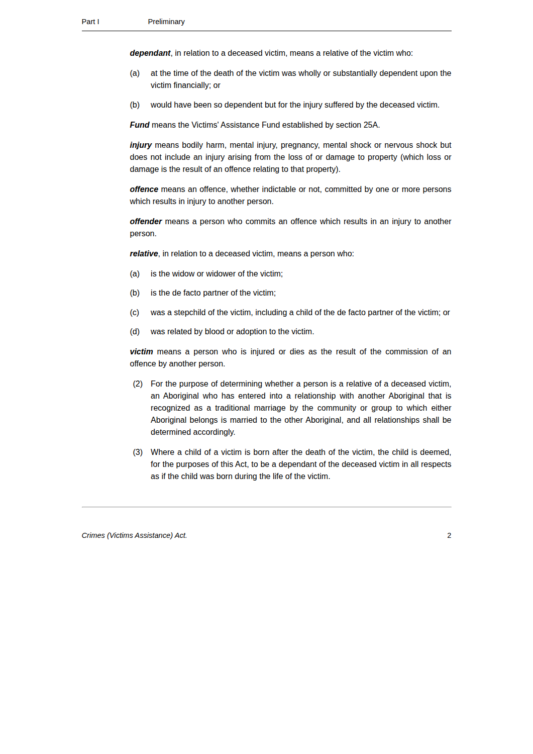Part I Preliminary
dependant, in relation to a deceased victim, means a relative of the victim who:
(a) at the time of the death of the victim was wholly or substantially dependent upon the victim financially; or
(b) would have been so dependent but for the injury suffered by the deceased victim.
Fund means the Victims' Assistance Fund established by section 25A.
injury means bodily harm, mental injury, pregnancy, mental shock or nervous shock but does not include an injury arising from the loss of or damage to property (which loss or damage is the result of an offence relating to that property).
offence means an offence, whether indictable or not, committed by one or more persons which results in injury to another person.
offender means a person who commits an offence which results in an injury to another person.
relative, in relation to a deceased victim, means a person who:
(a) is the widow or widower of the victim;
(b) is the de facto partner of the victim;
(c) was a stepchild of the victim, including a child of the de facto partner of the victim; or
(d) was related by blood or adoption to the victim.
victim means a person who is injured or dies as the result of the commission of an offence by another person.
(2) For the purpose of determining whether a person is a relative of a deceased victim, an Aboriginal who has entered into a relationship with another Aboriginal that is recognized as a traditional marriage by the community or group to which either Aboriginal belongs is married to the other Aboriginal, and all relationships shall be determined accordingly.
(3) Where a child of a victim is born after the death of the victim, the child is deemed, for the purposes of this Act, to be a dependant of the deceased victim in all respects as if the child was born during the life of the victim.
Crimes (Victims Assistance) Act. 2